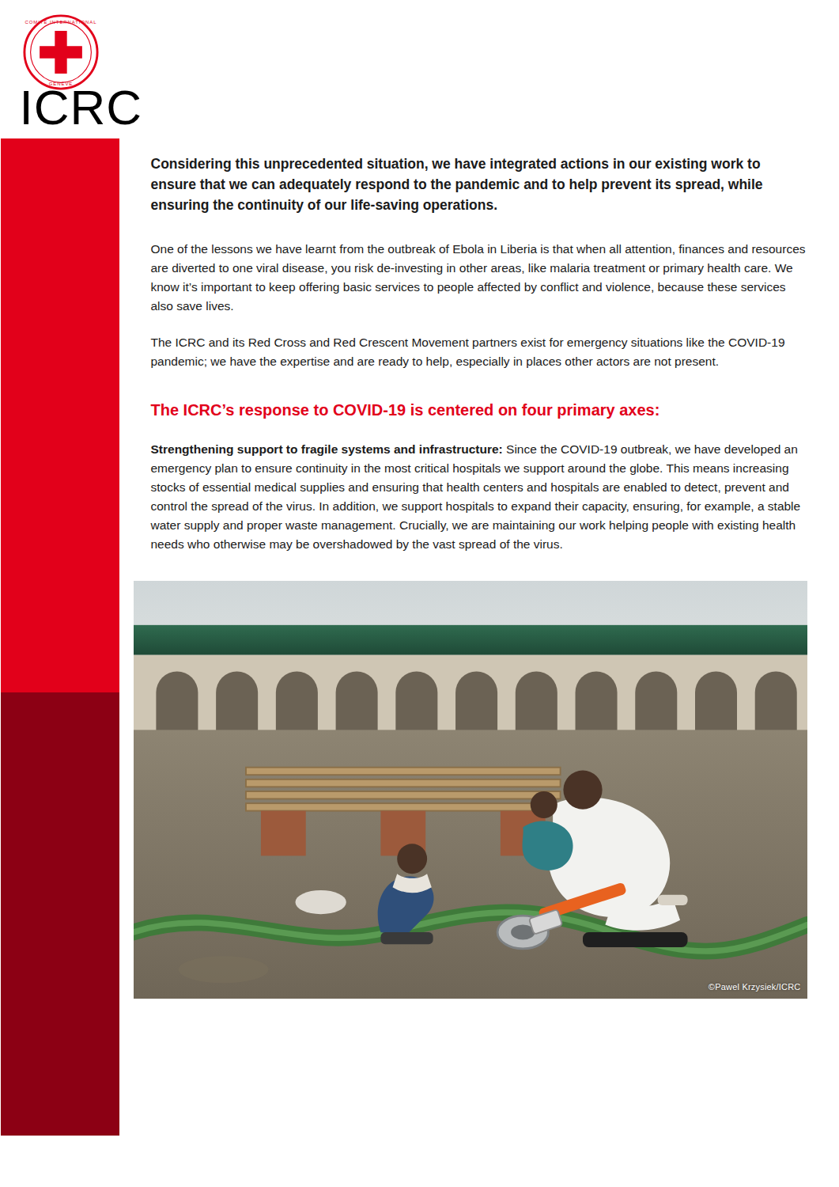COMITÉ INTERNATIONAL GENÈVE
ICRC
Considering this unprecedented situation, we have integrated actions in our existing work to ensure that we can adequately respond to the pandemic and to help prevent its spread, while ensuring the continuity of our life-saving operations.
One of the lessons we have learnt from the outbreak of Ebola in Liberia is that when all attention, finances and resources are diverted to one viral disease, you risk de-investing in other areas, like malaria treatment or primary health care. We know it’s important to keep offering basic services to people affected by conflict and violence, because these services also save lives.
The ICRC and its Red Cross and Red Crescent Movement partners exist for emergency situations like the COVID-19 pandemic; we have the expertise and are ready to help, especially in places other actors are not present.
The ICRC’s response to COVID-19 is centered on four primary axes:
Strengthening support to fragile systems and infrastructure: Since the COVID-19 outbreak, we have developed an emergency plan to ensure continuity in the most critical hospitals we support around the globe. This means increasing stocks of essential medical supplies and ensuring that health centers and hospitals are enabled to detect, prevent and control the spread of the virus. In addition, we support hospitals to expand their capacity, ensuring, for example, a stable water supply and proper waste management. Crucially, we are maintaining our work helping people with existing health needs who otherwise may be overshadowed by the vast spread of the virus.
©Pawel Krzysiek/ICRC